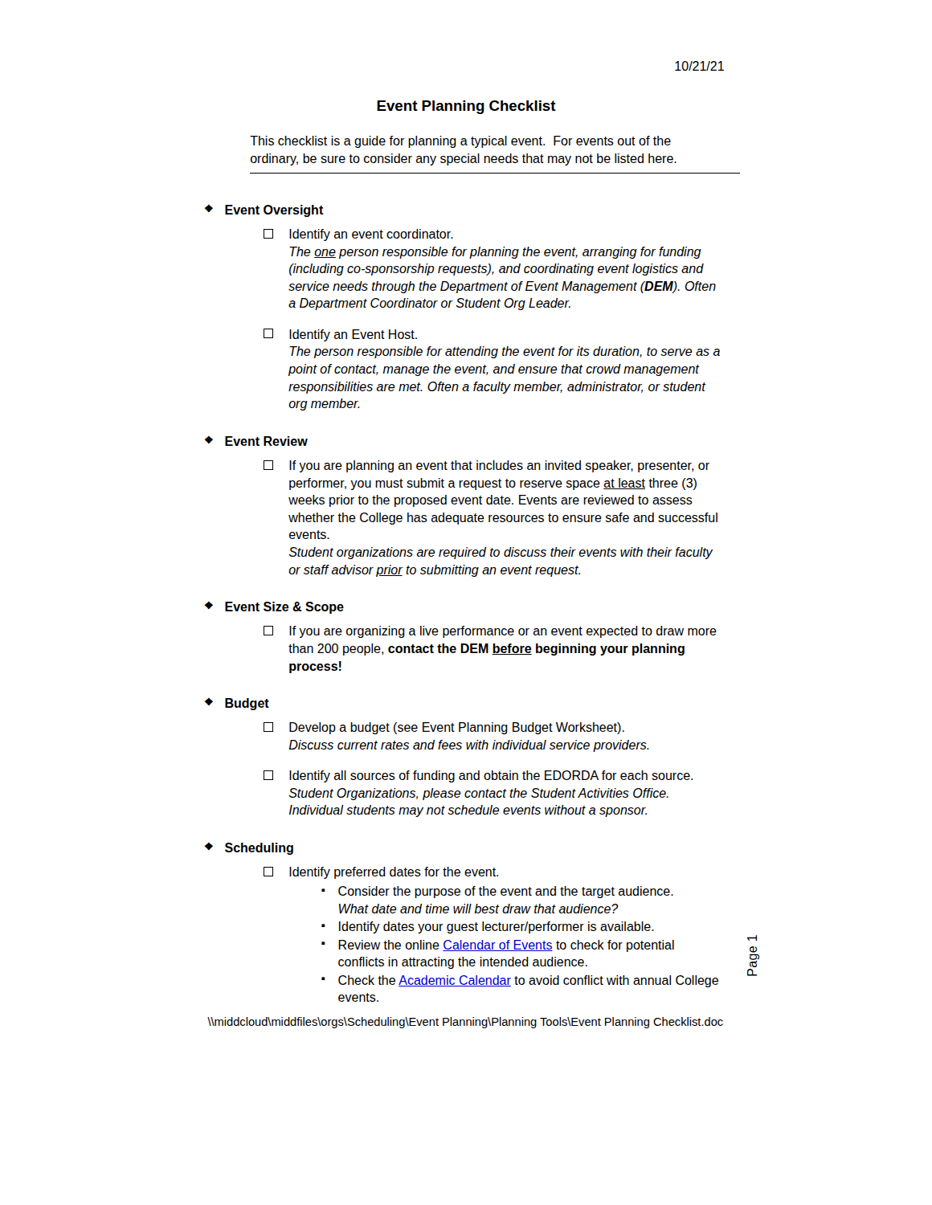10/21/21
Event Planning Checklist
This checklist is a guide for planning a typical event. For events out of the ordinary, be sure to consider any special needs that may not be listed here.
Event Oversight
Identify an event coordinator.
The one person responsible for planning the event, arranging for funding (including co-sponsorship requests), and coordinating event logistics and service needs through the Department of Event Management (DEM). Often a Department Coordinator or Student Org Leader.
Identify an Event Host.
The person responsible for attending the event for its duration, to serve as a point of contact, manage the event, and ensure that crowd management responsibilities are met. Often a faculty member, administrator, or student org member.
Event Review
If you are planning an event that includes an invited speaker, presenter, or performer, you must submit a request to reserve space at least three (3) weeks prior to the proposed event date. Events are reviewed to assess whether the College has adequate resources to ensure safe and successful events.
Student organizations are required to discuss their events with their faculty or staff advisor prior to submitting an event request.
Event Size & Scope
If you are organizing a live performance or an event expected to draw more than 200 people, contact the DEM before beginning your planning process!
Budget
Develop a budget (see Event Planning Budget Worksheet).
Discuss current rates and fees with individual service providers.
Identify all sources of funding and obtain the EDORDA for each source.
Student Organizations, please contact the Student Activities Office.
Individual students may not schedule events without a sponsor.
Scheduling
Identify preferred dates for the event.
Consider the purpose of the event and the target audience. What date and time will best draw that audience?
Identify dates your guest lecturer/performer is available.
Review the online Calendar of Events to check for potential conflicts in attracting the intended audience.
Check the Academic Calendar to avoid conflict with annual College events.
Page 1
\\middcloud\middfiles\orgs\Scheduling\Event Planning\Planning Tools\Event Planning Checklist.doc